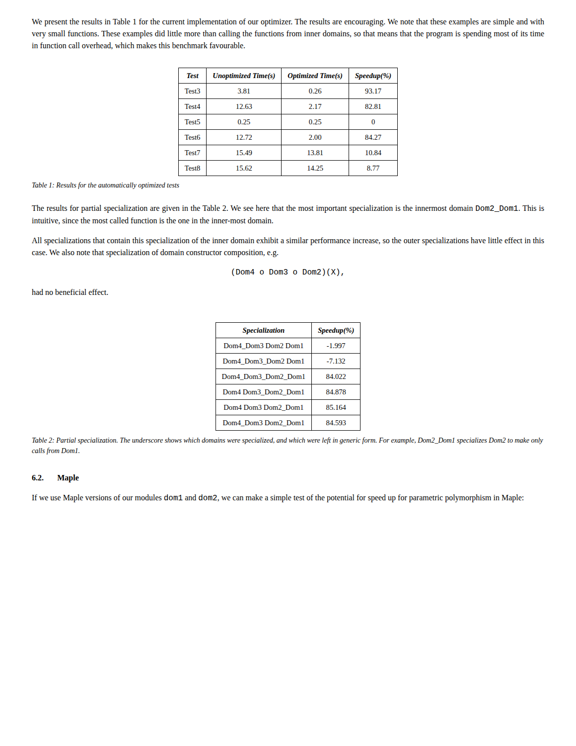We present the results in Table 1 for the current implementation of our optimizer. The results are encouraging. We note that these examples are simple and with very small functions. These examples did little more than calling the functions from inner domains, so that means that the program is spending most of its time in function call overhead, which makes this benchmark favourable.
| Test | Unoptimized Time(s) | Optimized Time(s) | Speedup(%) |
| --- | --- | --- | --- |
| Test3 | 3.81 | 0.26 | 93.17 |
| Test4 | 12.63 | 2.17 | 82.81 |
| Test5 | 0.25 | 0.25 | 0 |
| Test6 | 12.72 | 2.00 | 84.27 |
| Test7 | 15.49 | 13.81 | 10.84 |
| Test8 | 15.62 | 14.25 | 8.77 |
Table 1: Results for the automatically optimized tests
The results for partial specialization are given in the Table 2. We see here that the most important specialization is the innermost domain Dom2_Dom1. This is intuitive, since the most called function is the one in the inner-most domain.
All specializations that contain this specialization of the inner domain exhibit a similar performance increase, so the outer specializations have little effect in this case. We also note that specialization of domain constructor composition, e.g.
(Dom4 o Dom3 o Dom2)(X),
had no beneficial effect.
| Specialization | Speedup(%) |
| --- | --- |
| Dom4_Dom3 Dom2 Dom1 | -1.997 |
| Dom4_Dom3_Dom2 Dom1 | -7.132 |
| Dom4_Dom3_Dom2_Dom1 | 84.022 |
| Dom4 Dom3_Dom2_Dom1 | 84.878 |
| Dom4 Dom3 Dom2_Dom1 | 85.164 |
| Dom4_Dom3 Dom2_Dom1 | 84.593 |
Table 2: Partial specialization. The underscore shows which domains were specialized, and which were left in generic form. For example, Dom2_Dom1 specializes Dom2 to make only calls from Dom1.
6.2. Maple
If we use Maple versions of our modules dom1 and dom2, we can make a simple test of the potential for speed up for parametric polymorphism in Maple: